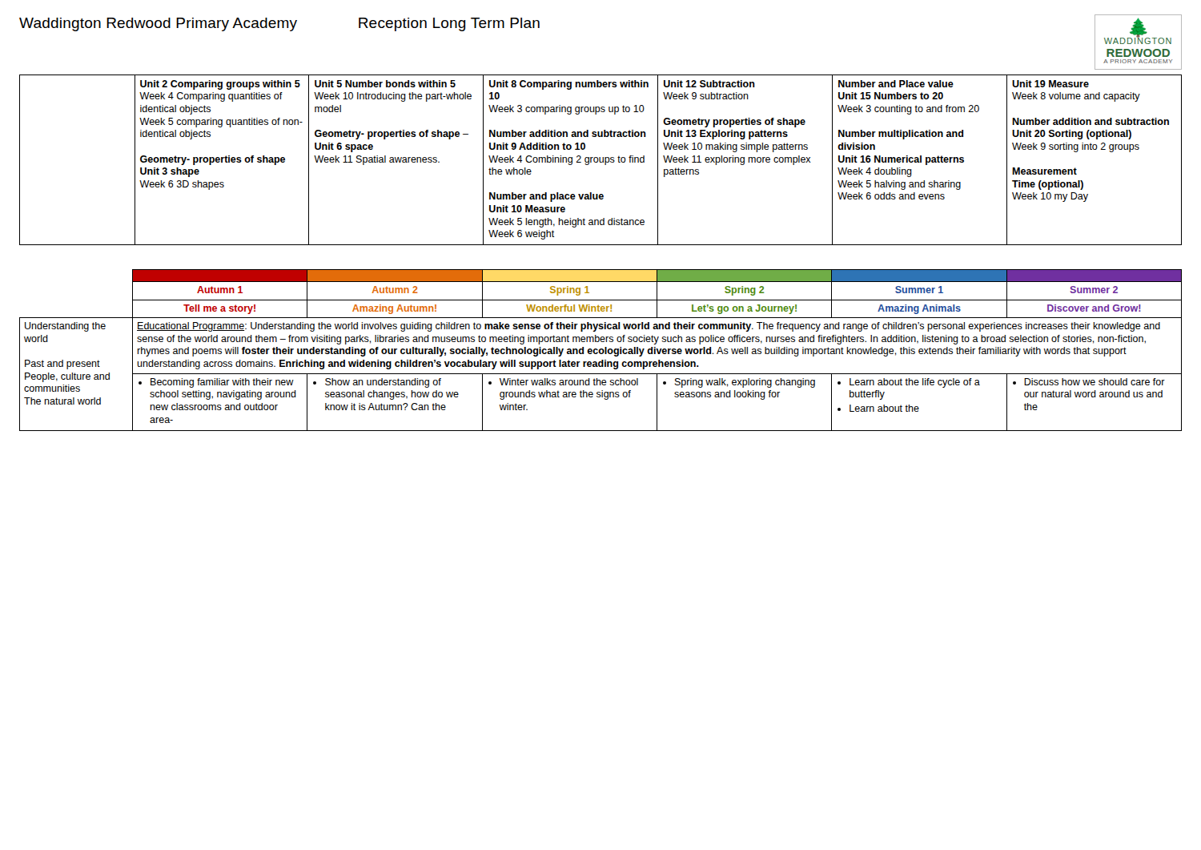Waddington Redwood Primary Academy Reception Long Term Plan
🌲
WADDINGTON
REDWOOD
A PRIORY ACADEMY
| | Unit 2 Comparing groups within 5 Week 4 Comparing quantities of identical objects Week 5 comparing quantities of non-identical objects Geometry- properties of shape Unit 3 shape Week 6 3D shapes | Unit 5 Number bonds within 5 Week 10 Introducing the part-whole model Geometry- properties of shape – Unit 6 space Week 11 Spatial awareness. | Unit 8 Comparing numbers within 10 Week 3 comparing groups up to 10 Number addition and subtraction Unit 9 Addition to 10 Week 4 Combining 2 groups to find the whole Number and place value Unit 10 Measure Week 5 length, height and distance Week 6 weight | Unit 12 Subtraction Week 9 subtraction Geometry properties of shape Unit 13 Exploring patterns Week 10 making simple patterns Week 11 exploring more complex patterns | Number and Place value Unit 15 Numbers to 20 Week 3 counting to and from 20 Number multiplication and division Unit 16 Numerical patterns Week 4 doubling Week 5 halving and sharing Week 6 odds and evens | Unit 19 Measure Week 8 volume and capacity Number addition and subtraction Unit 20 Sorting (optional) Week 9 sorting into 2 groups Measurement Time (optional) Week 10 my Day |
| | Autumn 1 | Autumn 2 | Spring 1 | Spring 2 | Summer 1 | Summer 2 |
| | Tell me a story! | Amazing Autumn! | Wonderful Winter! | Let’s go on a Journey! | Amazing Animals | Discover and Grow! |
| Understanding the world Past and present People, culture and communities The natural world | Educational Programme : Understanding the world involves guiding children to make sense of their physical world and their community . The frequency and range of children’s personal experiences increases their knowledge and sense of the world around them – from visiting parks, libraries and museums to meeting important members of society such as police officers, nurses and firefighters. In addition, listening to a broad selection of stories, non-fiction, rhymes and poems will foster their understanding of our culturally, socially, technologically and ecologically diverse world . As well as building important knowledge, this extends their familiarity with words that support understanding across domains. Enriching and widening children’s vocabulary will support later reading comprehension. |
| Becoming familiar with their new school setting, navigating around new classrooms and outdoor area- | Show an understanding of seasonal changes, how do we know it is Autumn? Can the | Winter walks around the school grounds what are the signs of winter. | Spring walk, exploring changing seasons and looking for | Learn about the life cycle of a butterfly Learn about the | Discuss how we should care for our natural word around us and the |